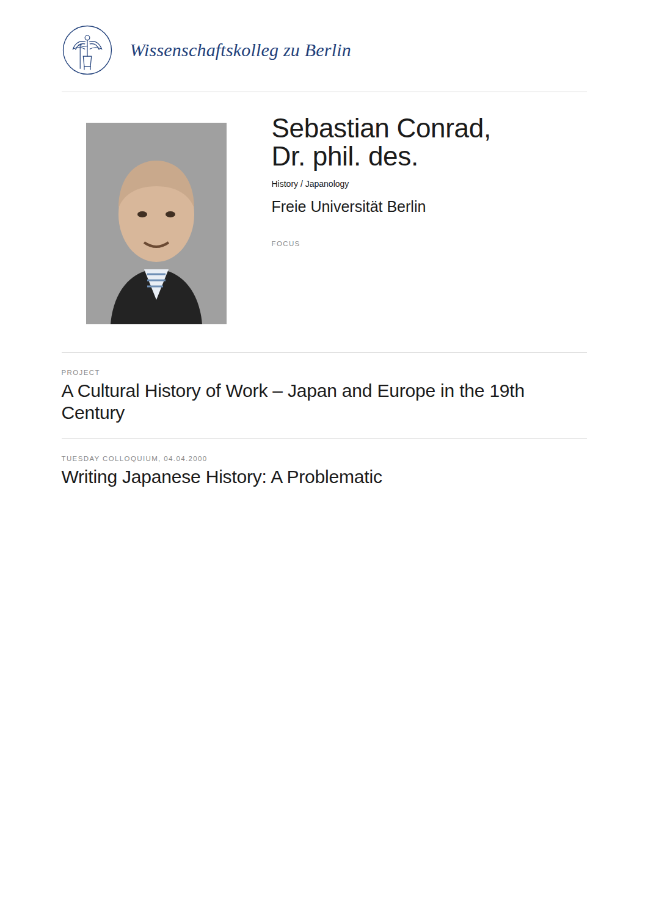Wissenschaftskolleg zu Berlin
Sebastian Conrad, Dr. phil. des.
History / Japanology
Freie Universität Berlin
Focus
Project
A Cultural History of Work – Japan and Europe in the 19th Century
Tuesday Colloquium, 04.04.2000
Writing Japanese History: A Problematic